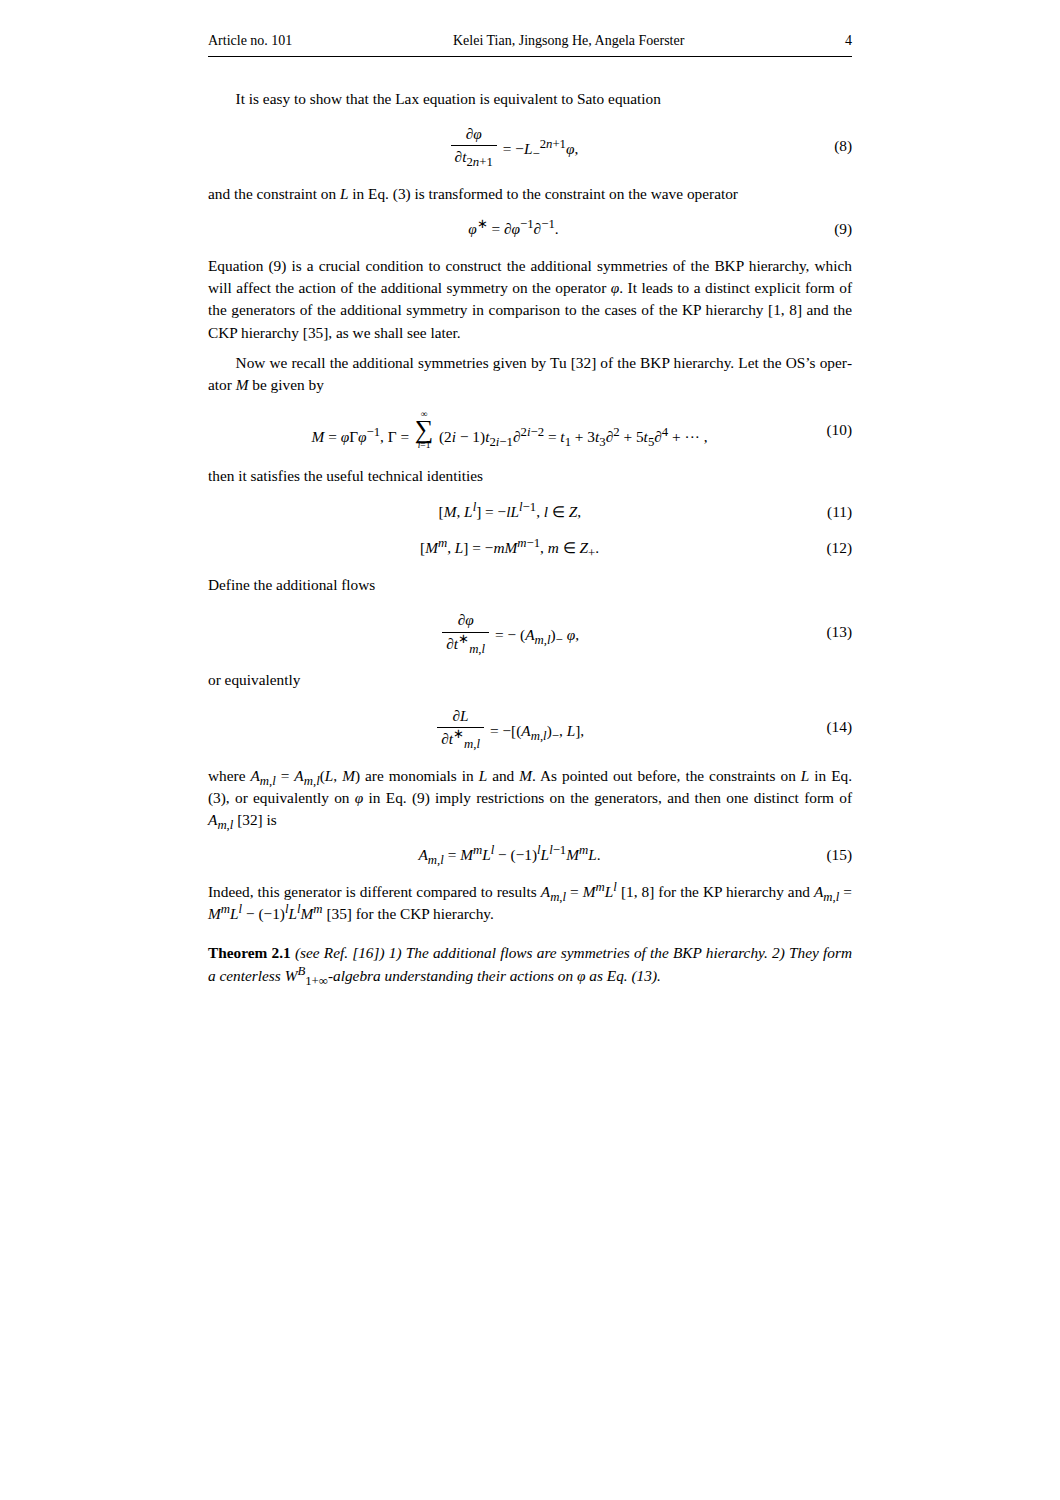Article no. 101 Kelei Tian, Jingsong He, Angela Foerster 4
It is easy to show that the Lax equation is equivalent to Sato equation
∂φ∂t2n+1 = −L−2n+1φ,
(8)
and the constraint on L in Eq. (3) is transformed to the constraint on the wave operator
φ∗ = ∂φ−1∂−1.
(9)
Equation (9) is a crucial condition to construct the additional symmetries of the BKP hierarchy, which will affect the action of the additional symmetry on the operator φ. It leads to a distinct explicit form of the generators of the additional symmetry in comparison to the cases of the KP hierarchy [1, 8] and the CKP hierarchy [35], as we shall see later.
Now we recall the additional symmetries given by Tu [32] of the BKP hierarchy. Let the OS’s operator M be given by
M = φ Γφ−1, Γ = ∞ ∑ i=1 (2i − 1)t2i−1∂2i−2 = t1 + 3t3∂2 + 5t5∂4 + ··· ,
(10)
then it satisfies the useful technical identities
[M, Ll] = −lLl−1, l ∈ Z,
(11)
[Mm, L] = −mMm−1, m ∈ Z+.
(12)
Define the additional flows
∂φ∂t∗m,l = − (Am,l)− φ,
(13)
or equivalently
∂L∂t∗m,l = −[(Am,l)−, L],
(14)
where Am,l = Am,l(L, M) are monomials in L and M. As pointed out before, the constraints on L in Eq. (3), or equivalently on φ in Eq. (9) imply restrictions on the generators, and then one distinct form of Am,l [32] is
Am,l = MmLl − (−1)lLl−1MmL.
(15)
Indeed, this generator is different compared to results Am,l = MmLl [1, 8] for the KP hierarchy and Am,l = MmLl − (−1)lLlMm [35] for the CKP hierarchy.
Theorem 2.1 (see Ref. [16]) 1) The additional flows are symmetries of the BKP hierarchy. 2) They form a centerless WB1+∞-algebra understanding their actions on φ as Eq. (13).